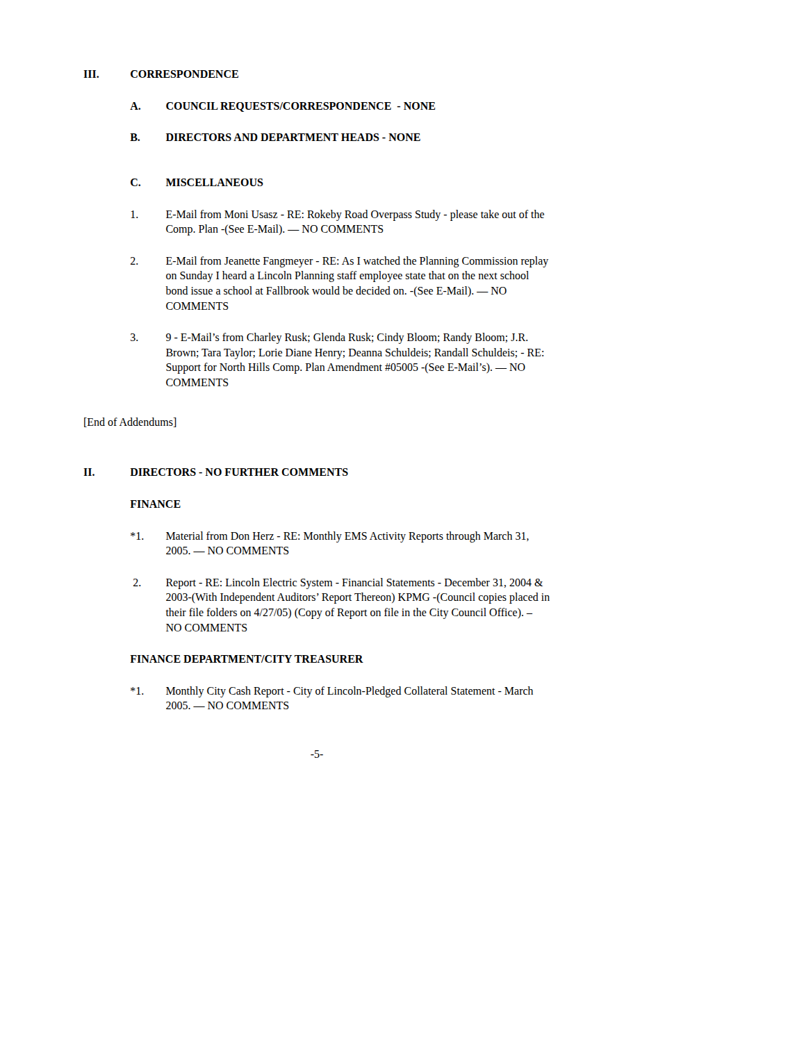III. CORRESPONDENCE
A. COUNCIL REQUESTS/CORRESPONDENCE - NONE
B. DIRECTORS AND DEPARTMENT HEADS - NONE
C. MISCELLANEOUS
1. E-Mail from Moni Usasz - RE: Rokeby Road Overpass Study - please take out of the Comp. Plan -(See E-Mail). — NO COMMENTS
2. E-Mail from Jeanette Fangmeyer - RE: As I watched the Planning Commission replay on Sunday I heard a Lincoln Planning staff employee state that on the next school bond issue a school at Fallbrook would be decided on. -(See E-Mail). — NO COMMENTS
3. 9 - E-Mail’s from Charley Rusk; Glenda Rusk; Cindy Bloom; Randy Bloom; J.R. Brown; Tara Taylor; Lorie Diane Henry; Deanna Schuldeis; Randall Schuldeis; - RE: Support for North Hills Comp. Plan Amendment #05005 -(See E-Mail’s). — NO COMMENTS
[End of Addendums]
II. DIRECTORS - NO FURTHER COMMENTS
FINANCE
*1. Material from Don Herz - RE: Monthly EMS Activity Reports through March 31, 2005. — NO COMMENTS
2. Report - RE: Lincoln Electric System - Financial Statements - December 31, 2004 & 2003-(With Independent Auditors’ Report Thereon) KPMG -(Council copies placed in their file folders on 4/27/05) (Copy of Report on file in the City Council Office). – NO COMMENTS
FINANCE DEPARTMENT/CITY TREASURER
*1. Monthly City Cash Report - City of Lincoln-Pledged Collateral Statement - March 2005. — NO COMMENTS
-5-